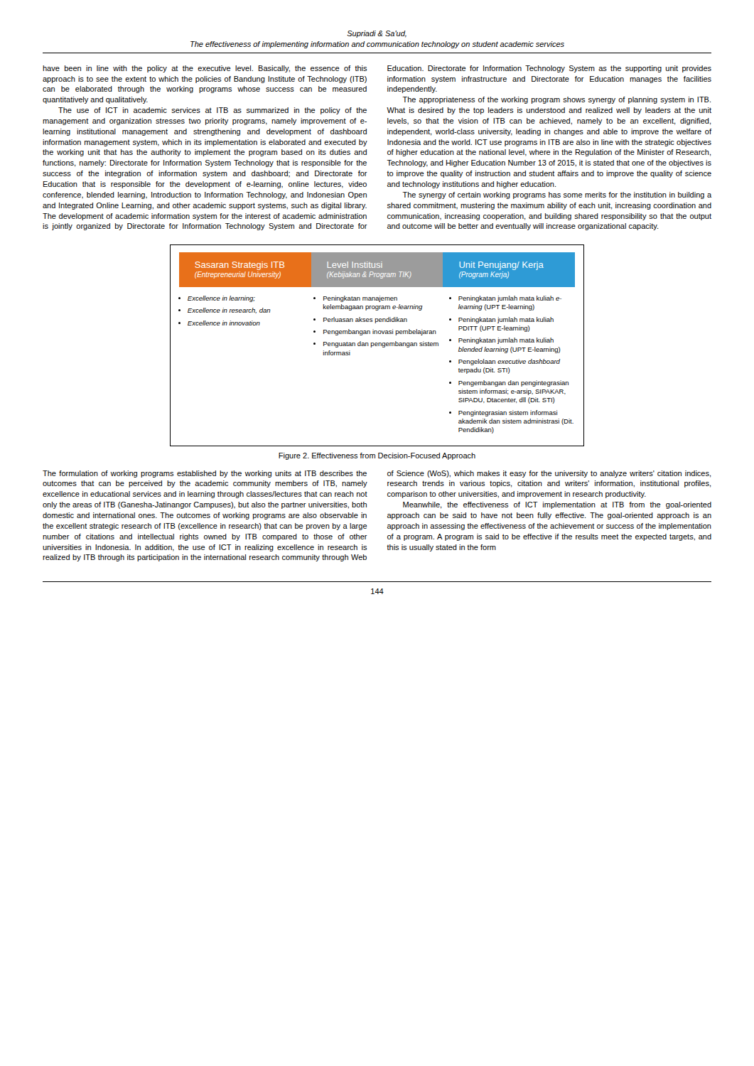Supriadi & Sa'ud, The effectiveness of implementing information and communication technology on student academic services
have been in line with the policy at the executive level. Basically, the essence of this approach is to see the extent to which the policies of Bandung Institute of Technology (ITB) can be elaborated through the working programs whose success can be measured quantitatively and qualitatively.
The use of ICT in academic services at ITB as summarized in the policy of the management and organization stresses two priority programs, namely improvement of e-learning institutional management and strengthening and development of dashboard information management system, which in its implementation is elaborated and executed by the working unit that has the authority to implement the program based on its duties and functions, namely: Directorate for Information System Technology that is responsible for the success of the integration of information system and dashboard; and Directorate for Education that is responsible for the development of e-learning, online lectures, video conference, blended learning, Introduction to Information Technology, and Indonesian Open and Integrated Online Learning, and other academic support systems, such as digital library. The development of academic information system for the interest of academic administration is jointly organized by Directorate for Information Technology System and Directorate for Education. Directorate for Information Technology System as the supporting unit provides information system infrastructure and Directorate for Education manages the facilities independently.
The appropriateness of the working program shows synergy of planning system in ITB. What is desired by the top leaders is understood and realized well by leaders at the unit levels, so that the vision of ITB can be achieved, namely to be an excellent, dignified, independent, world-class university, leading in changes and able to improve the welfare of Indonesia and the world. ICT use programs in ITB are also in line with the strategic objectives of higher education at the national level, where in the Regulation of the Minister of Research, Technology, and Higher Education Number 13 of 2015, it is stated that one of the objectives is to improve the quality of instruction and student affairs and to improve the quality of science and technology institutions and higher education.
The synergy of certain working programs has some merits for the institution in building a shared commitment, mustering the maximum ability of each unit, increasing coordination and communication, increasing cooperation, and building shared responsibility so that the output and outcome will be better and eventually will increase organizational capacity.
Sasaran Strategis ITB (Entrepreneurial University)
Level Institusi (Kebijakan & Program TIK)
Unit Penujang/ Kerja (Program Kerja)
Excellence in learning;
Excellence in research, dan
Excellence in innovation
Peningkatan manajemen kelembagaan program e-learning
Perluasan akses pendidikan
Pengembangan inovasi pembelajaran
Penguatan dan pengembangan sistem informasi
Peningkatan jumlah mata kuliah e-learning (UPT E-learning)
Peningkatan jumlah mata kuliah PDITT (UPT E-learning)
Peningkatan jumlah mata kuliah blended learning (UPT E-learning)
Pengelolaan executive dashboard terpadu (Dit. STI)
Pengembangan dan pengintegrasian sistem informasi; e-arsip, SIPAKAR, SIPADU, Dtacenter, dll (Dit. STI)
Pengintegrasian sistem informasi akademik dan sistem administrasi (Dit. Pendidikan)
Figure 2. Effectiveness from Decision-Focused Approach
The formulation of working programs established by the working units at ITB describes the outcomes that can be perceived by the academic community members of ITB, namely excellence in educational services and in learning through classes/lectures that can reach not only the areas of ITB (Ganesha-Jatinangor Campuses), but also the partner universities, both domestic and international ones. The outcomes of working programs are also observable in the excellent strategic research of ITB (excellence in research) that can be proven by a large number of citations and intellectual rights owned by ITB compared to those of other universities in Indonesia. In addition, the use of ICT in realizing excellence in research is realized by ITB through its participation in the international research community through Web of Science (WoS), which makes it easy for the university to analyze writers' citation indices, research trends in various topics, citation and writers' information, institutional profiles, comparison to other universities, and improvement in research productivity.
Meanwhile, the effectiveness of ICT implementation at ITB from the goal-oriented approach can be said to have not been fully effective. The goal-oriented approach is an approach in assessing the effectiveness of the achievement or success of the implementation of a program. A program is said to be effective if the results meet the expected targets, and this is usually stated in the form
144